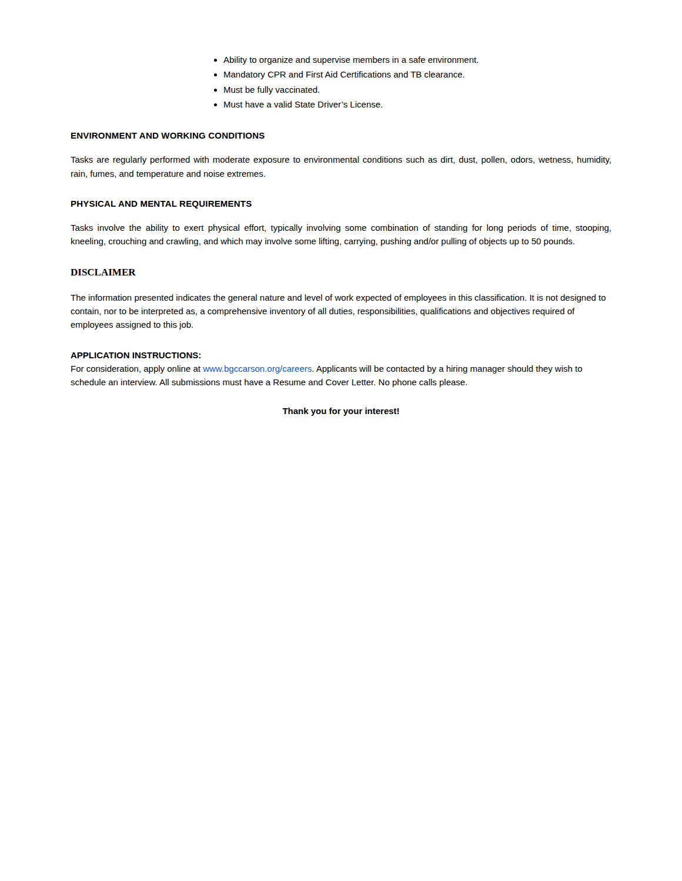Ability to organize and supervise members in a safe environment.
Mandatory CPR and First Aid Certifications and TB clearance.
Must be fully vaccinated.
Must have a valid State Driver’s License.
ENVIRONMENT AND WORKING CONDITIONS
Tasks are regularly performed with moderate exposure to environmental conditions such as dirt, dust, pollen, odors, wetness, humidity, rain, fumes, and temperature and noise extremes.
PHYSICAL AND MENTAL REQUIREMENTS
Tasks involve the ability to exert physical effort, typically involving some combination of standing for long periods of time, stooping, kneeling, crouching and crawling, and which may involve some lifting, carrying, pushing and/or pulling of objects up to 50 pounds.
DISCLAIMER
The information presented indicates the general nature and level of work expected of employees in this classification. It is not designed to contain, nor to be interpreted as, a comprehensive inventory of all duties, responsibilities, qualifications and objectives required of employees assigned to this job.
APPLICATION INSTRUCTIONS:
For consideration, apply online at www.bgccarson.org/careers. Applicants will be contacted by a hiring manager should they wish to schedule an interview. All submissions must have a Resume and Cover Letter. No phone calls please.
Thank you for your interest!